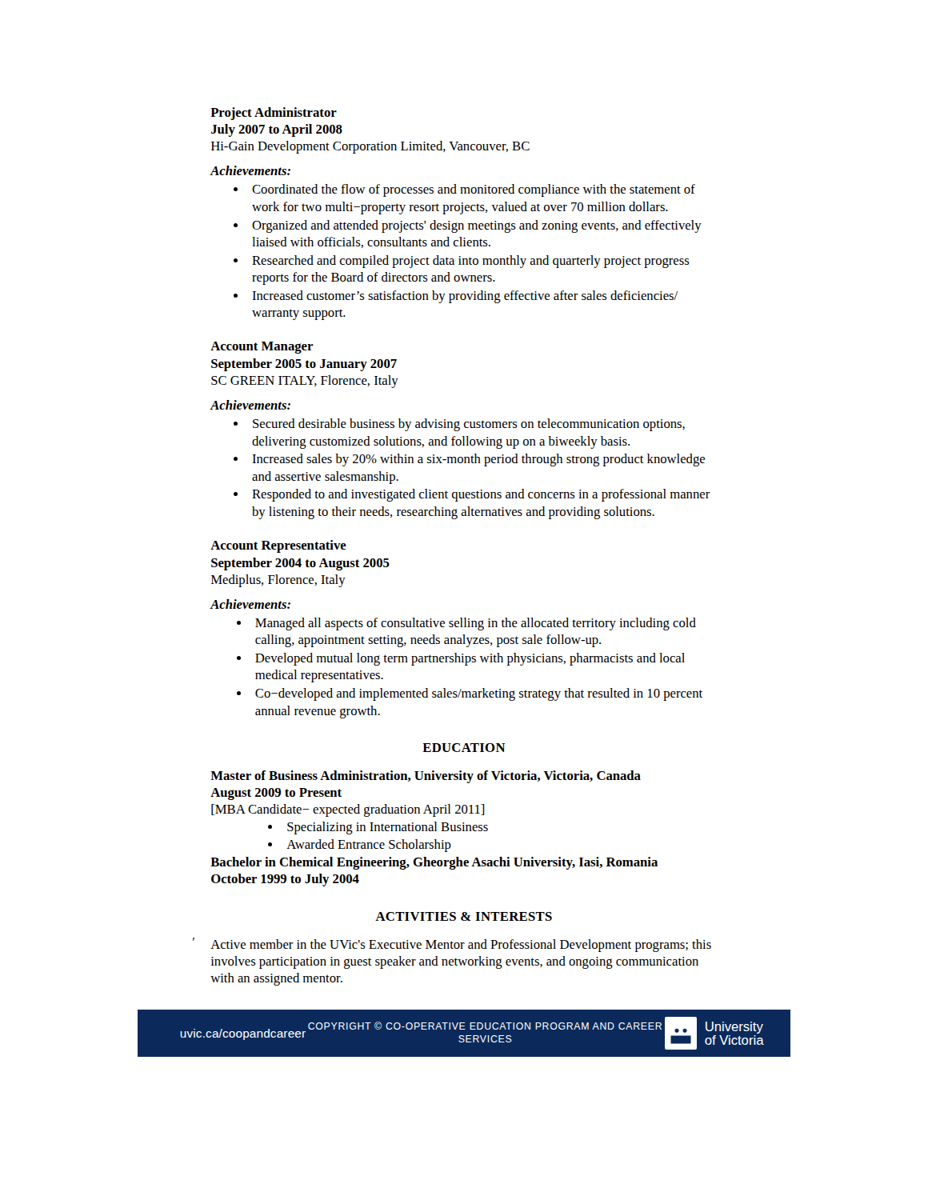Project Administrator
July 2007 to April 2008
Hi-Gain Development Corporation Limited, Vancouver, BC
Achievements:
Coordinated the flow of processes and monitored compliance with the statement of work for two multi−property resort projects, valued at over 70 million dollars.
Organized and attended projects' design meetings and zoning events, and effectively liaised with officials, consultants and clients.
Researched and compiled project data into monthly and quarterly project progress reports for the Board of directors and owners.
Increased customer’s satisfaction by providing effective after sales deficiencies/ warranty support.
Account Manager
September 2005 to January 2007
SC GREEN ITALY, Florence, Italy
Achievements:
Secured desirable business by advising customers on telecommunication options, delivering customized solutions, and following up on a biweekly basis.
Increased sales by 20% within a six-month period through strong product knowledge and assertive salesmanship.
Responded to and investigated client questions and concerns in a professional manner by listening to their needs, researching alternatives and providing solutions.
Account Representative
September 2004 to August 2005
Mediplus, Florence, Italy
Achievements:
Managed all aspects of consultative selling in the allocated territory including cold calling, appointment setting, needs analyzes, post sale follow-up.
Developed mutual long term partnerships with physicians, pharmacists and local medical representatives.
Co−developed and implemented sales/marketing strategy that resulted in 10 percent annual revenue growth.
EDUCATION
Master of Business Administration, University of Victoria, Victoria, Canada
August 2009 to Present
[MBA Candidate− expected graduation April 2011]
Specializing in International Business
Awarded Entrance Scholarship
Bachelor in Chemical Engineering, Gheorghe Asachi University, Iasi, Romania
October 1999 to July 2004
ACTIVITIES & INTERESTS
Active member in the UVic's Executive Mentor and Professional Development programs; this involves participation in guest speaker and networking events, and ongoing communication with an assigned mentor.
uvic.ca/coopandcareer
COPYRIGHT © CO-OPERATIVE EDUCATION PROGRAM AND CAREER SERVICES
University of Victoria